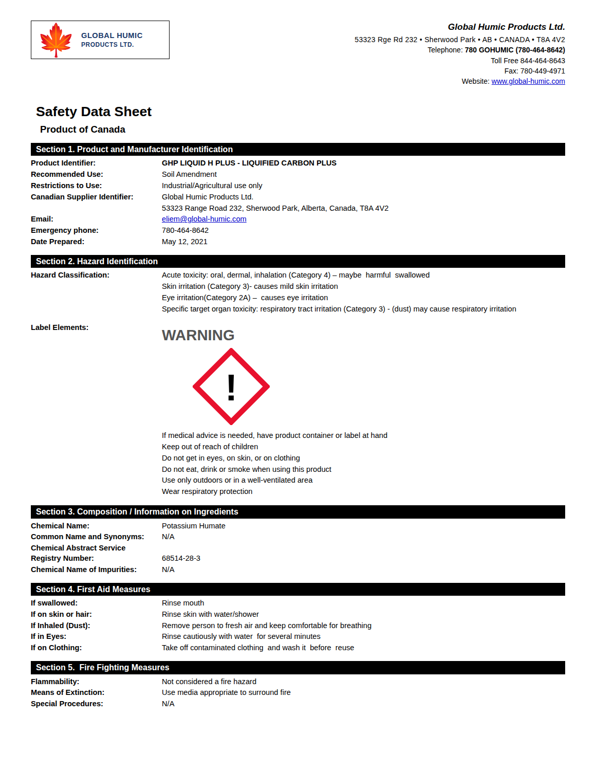🍁 GLOBAL HUMICPRODUCTS LTD.
Global Humic Products Ltd.
53323 Rge Rd 232 • Sherwood Park • AB • CANADA • T8A 4V2
Telephone: 780 GOHUMIC (780-464-8642)
Toll Free 844-464-8643
Fax: 780-449-4971
Website: www.global-humic.com
Safety Data Sheet
Product of Canada
Section 1. Product and Manufacturer Identification
| Product Identifier: | GHP LIQUID H PLUS - LIQUIFIED CARBON PLUS |
| Recommended Use: | Soil Amendment |
| Restrictions to Use: | Industrial/Agricultural use only |
| Canadian Supplier Identifier: | Global Humic Products Ltd. |
| | 53323 Range Road 232, Sherwood Park, Alberta, Canada, T8A 4V2 |
| Email: | eliem@global-humic.com |
| Emergency phone: | 780-464-8642 |
| Date Prepared: | May 12, 2021 |
Section 2. Hazard Identification
| Hazard Classification: | Acute toxicity: oral, dermal, inhalation (Category 4) – maybe harmful swallowed |
| | Skin irritation (Category 3)- causes mild skin irritation |
| | Eye irritation(Category 2A) – causes eye irritation |
| | Specific target organ toxicity: respiratory tract irritation (Category 3) - (dust) may cause respiratory irritation |
| Label Elements: | WARNING ! If medical advice is needed, have product container or label at hand Keep out of reach of children Do not get in eyes, on skin, or on clothing Do not eat, drink or smoke when using this product Use only outdoors or in a well-ventilated area Wear respiratory protection |
Section 3. Composition / Information on Ingredients
| Chemical Name: | Potassium Humate |
| Common Name and Synonyms: | N/A |
| Chemical Abstract Service Registry Number: | 68514-28-3 |
| Chemical Name of Impurities: | N/A |
Section 4. First Aid Measures
| If swallowed: | Rinse mouth |
| If on skin or hair: | Rinse skin with water/shower |
| If Inhaled (Dust): | Remove person to fresh air and keep comfortable for breathing |
| If in Eyes: | Rinse cautiously with water for several minutes |
| If on Clothing: | Take off contaminated clothing and wash it before reuse |
Section 5. Fire Fighting Measures
| Flammability: | Not considered a fire hazard |
| Means of Extinction: | Use media appropriate to surround fire |
| Special Procedures: | N/A |